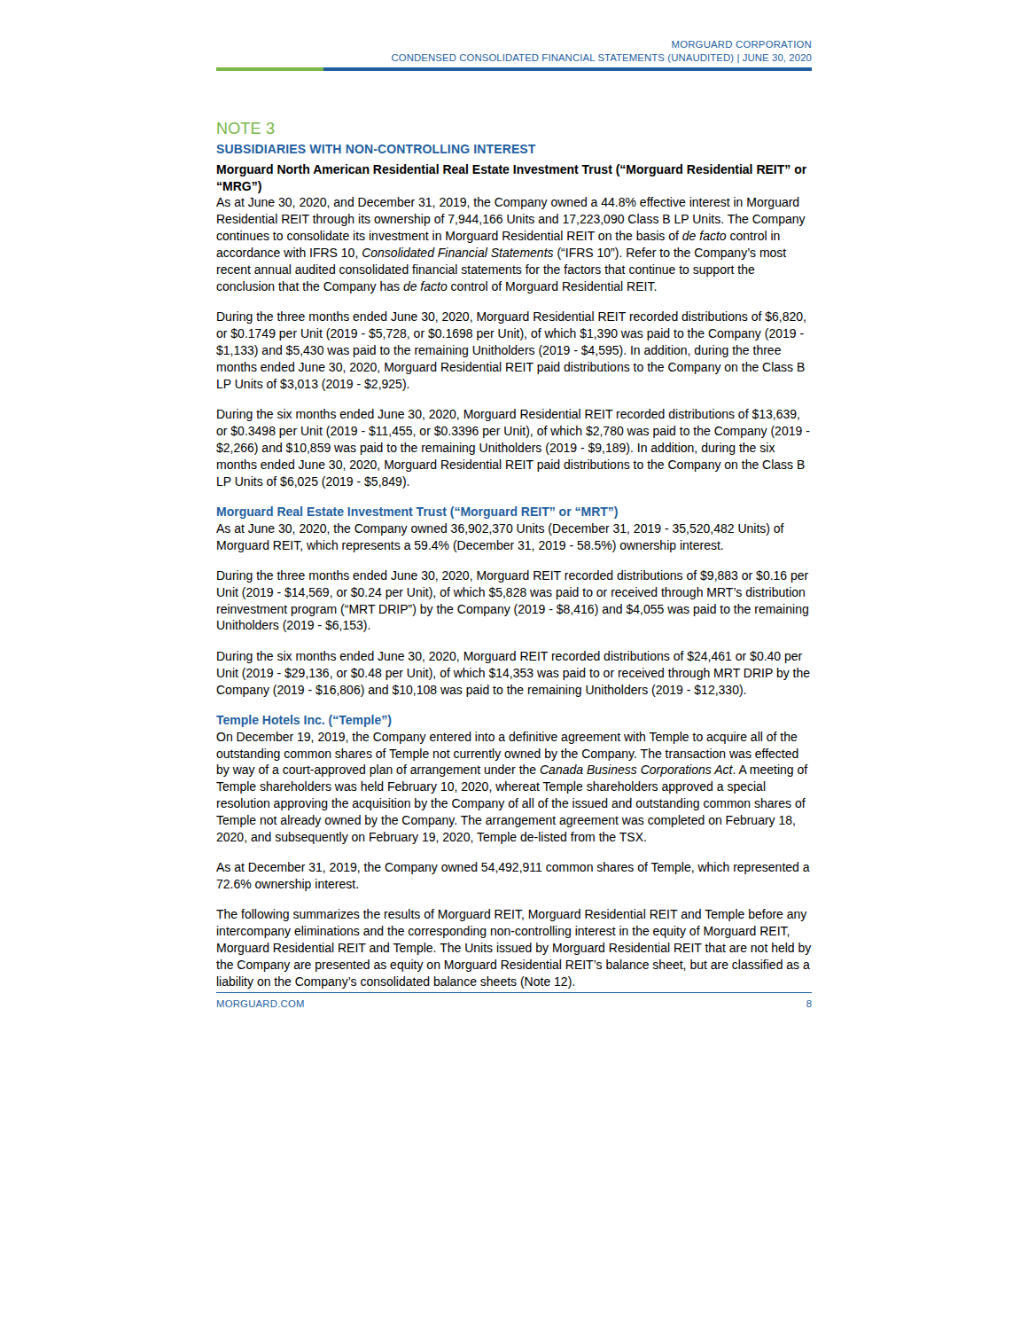MORGUARD CORPORATION
CONDENSED CONSOLIDATED FINANCIAL STATEMENTS (UNAUDITED) | JUNE 30, 2020
NOTE 3
SUBSIDIARIES WITH NON-CONTROLLING INTEREST
Morguard North American Residential Real Estate Investment Trust (“Morguard Residential REIT” or “MRG”)
As at June 30, 2020, and December 31, 2019, the Company owned a 44.8% effective interest in Morguard Residential REIT through its ownership of 7,944,166 Units and 17,223,090 Class B LP Units. The Company continues to consolidate its investment in Morguard Residential REIT on the basis of de facto control in accordance with IFRS 10, Consolidated Financial Statements (“IFRS 10”). Refer to the Company’s most recent annual audited consolidated financial statements for the factors that continue to support the conclusion that the Company has de facto control of Morguard Residential REIT.
During the three months ended June 30, 2020, Morguard Residential REIT recorded distributions of $6,820, or $0.1749 per Unit (2019 - $5,728, or $0.1698 per Unit), of which $1,390 was paid to the Company (2019 - $1,133) and $5,430 was paid to the remaining Unitholders (2019 - $4,595). In addition, during the three months ended June 30, 2020, Morguard Residential REIT paid distributions to the Company on the Class B LP Units of $3,013 (2019 - $2,925).
During the six months ended June 30, 2020, Morguard Residential REIT recorded distributions of $13,639, or $0.3498 per Unit (2019 - $11,455, or $0.3396 per Unit), of which $2,780 was paid to the Company (2019 - $2,266) and $10,859 was paid to the remaining Unitholders (2019 - $9,189). In addition, during the six months ended June 30, 2020, Morguard Residential REIT paid distributions to the Company on the Class B LP Units of $6,025 (2019 - $5,849).
Morguard Real Estate Investment Trust (“Morguard REIT” or “MRT”)
As at June 30, 2020, the Company owned 36,902,370 Units (December 31, 2019 - 35,520,482 Units) of Morguard REIT, which represents a 59.4% (December 31, 2019 - 58.5%) ownership interest.
During the three months ended June 30, 2020, Morguard REIT recorded distributions of $9,883 or $0.16 per Unit (2019 - $14,569, or $0.24 per Unit), of which $5,828 was paid to or received through MRT’s distribution reinvestment program (“MRT DRIP”) by the Company (2019 - $8,416) and $4,055 was paid to the remaining Unitholders (2019 - $6,153).
During the six months ended June 30, 2020, Morguard REIT recorded distributions of $24,461 or $0.40 per Unit (2019 - $29,136, or $0.48 per Unit), of which $14,353 was paid to or received through MRT DRIP by the Company (2019 - $16,806) and $10,108 was paid to the remaining Unitholders (2019 - $12,330).
Temple Hotels Inc. (“Temple”)
On December 19, 2019, the Company entered into a definitive agreement with Temple to acquire all of the outstanding common shares of Temple not currently owned by the Company. The transaction was effected by way of a court-approved plan of arrangement under the Canada Business Corporations Act. A meeting of Temple shareholders was held February 10, 2020, whereat Temple shareholders approved a special resolution approving the acquisition by the Company of all of the issued and outstanding common shares of Temple not already owned by the Company. The arrangement agreement was completed on February 18, 2020, and subsequently on February 19, 2020, Temple de-listed from the TSX.
As at December 31, 2019, the Company owned 54,492,911 common shares of Temple, which represented a 72.6% ownership interest.
The following summarizes the results of Morguard REIT, Morguard Residential REIT and Temple before any intercompany eliminations and the corresponding non-controlling interest in the equity of Morguard REIT, Morguard Residential REIT and Temple. The Units issued by Morguard Residential REIT that are not held by the Company are presented as equity on Morguard Residential REIT’s balance sheet, but are classified as a liability on the Company’s consolidated balance sheets (Note 12).
MORGUARD.COM 8